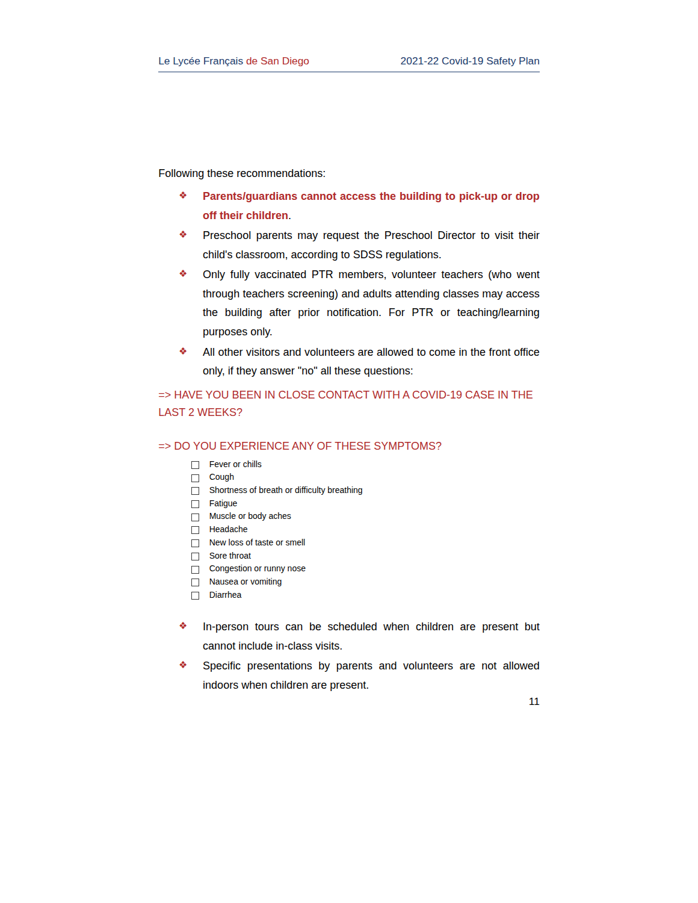Le Lycée Français de San Diego
2021-22 Covid-19 Safety Plan
Following these recommendations:
Parents/guardians cannot access the building to pick-up or drop off their children.
Preschool parents may request the Preschool Director to visit their child's classroom, according to SDSS regulations.
Only fully vaccinated PTR members, volunteer teachers (who went through teachers screening) and adults attending classes may access the building after prior notification. For PTR or teaching/learning purposes only.
All other visitors and volunteers are allowed to come in the front office only, if they answer "no" all these questions:
=> HAVE YOU BEEN IN CLOSE CONTACT WITH A COVID-19 CASE IN THE LAST 2 WEEKS?
=> DO YOU EXPERIENCE ANY OF THESE SYMPTOMS?
Fever or chills
Cough
Shortness of breath or difficulty breathing
Fatigue
Muscle or body aches
Headache
New loss of taste or smell
Sore throat
Congestion or runny nose
Nausea or vomiting
Diarrhea
In-person tours can be scheduled when children are present but cannot include in-class visits.
Specific presentations by parents and volunteers are not allowed indoors when children are present.
11